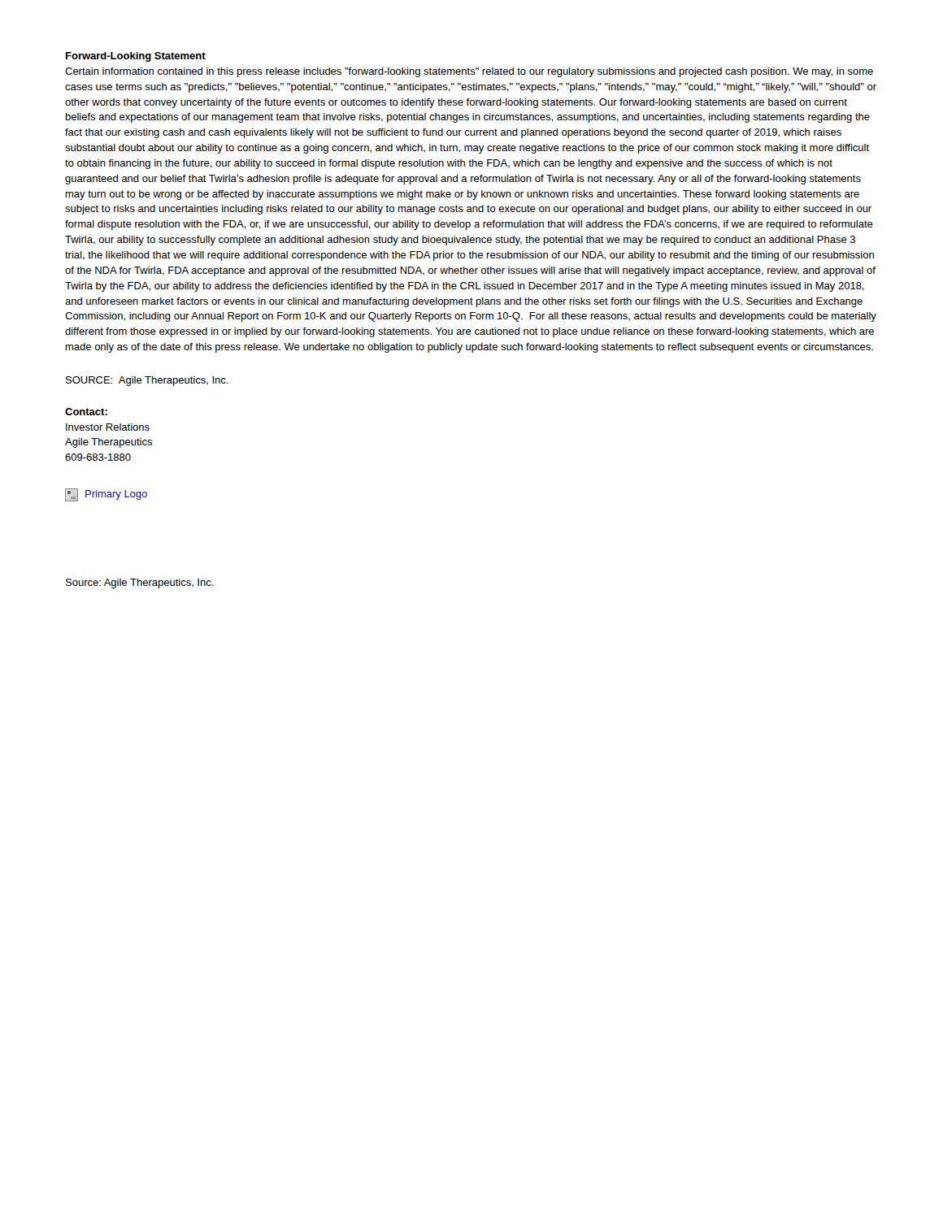Forward-Looking Statement
Certain information contained in this press release includes "forward-looking statements" related to our regulatory submissions and projected cash position. We may, in some cases use terms such as "predicts," "believes," "potential," "continue," "anticipates," "estimates," "expects," "plans," "intends," "may," "could," “might,” “likely,” "will," "should" or other words that convey uncertainty of the future events or outcomes to identify these forward-looking statements. Our forward-looking statements are based on current beliefs and expectations of our management team that involve risks, potential changes in circumstances, assumptions, and uncertainties, including statements regarding the fact that our existing cash and cash equivalents likely will not be sufficient to fund our current and planned operations beyond the second quarter of 2019, which raises substantial doubt about our ability to continue as a going concern, and which, in turn, may create negative reactions to the price of our common stock making it more difficult to obtain financing in the future, our ability to succeed in formal dispute resolution with the FDA, which can be lengthy and expensive and the success of which is not guaranteed and our belief that Twirla’s adhesion profile is adequate for approval and a reformulation of Twirla is not necessary. Any or all of the forward-looking statements may turn out to be wrong or be affected by inaccurate assumptions we might make or by known or unknown risks and uncertainties. These forward looking statements are subject to risks and uncertainties including risks related to our ability to manage costs and to execute on our operational and budget plans, our ability to either succeed in our formal dispute resolution with the FDA, or, if we are unsuccessful, our ability to develop a reformulation that will address the FDA’s concerns, if we are required to reformulate Twirla, our ability to successfully complete an additional adhesion study and bioequivalence study, the potential that we may be required to conduct an additional Phase 3 trial, the likelihood that we will require additional correspondence with the FDA prior to the resubmission of our NDA, our ability to resubmit and the timing of our resubmission of the NDA for Twirla, FDA acceptance and approval of the resubmitted NDA, or whether other issues will arise that will negatively impact acceptance, review, and approval of Twirla by the FDA, our ability to address the deficiencies identified by the FDA in the CRL issued in December 2017 and in the Type A meeting minutes issued in May 2018, and unforeseen market factors or events in our clinical and manufacturing development plans and the other risks set forth our filings with the U.S. Securities and Exchange Commission, including our Annual Report on Form 10-K and our Quarterly Reports on Form 10-Q. For all these reasons, actual results and developments could be materially different from those expressed in or implied by our forward-looking statements. You are cautioned not to place undue reliance on these forward-looking statements, which are made only as of the date of this press release. We undertake no obligation to publicly update such forward-looking statements to reflect subsequent events or circumstances.
SOURCE: Agile Therapeutics, Inc.
Contact:
Investor Relations
Agile Therapeutics
609-683-1880
Primary Logo
Source: Agile Therapeutics, Inc.